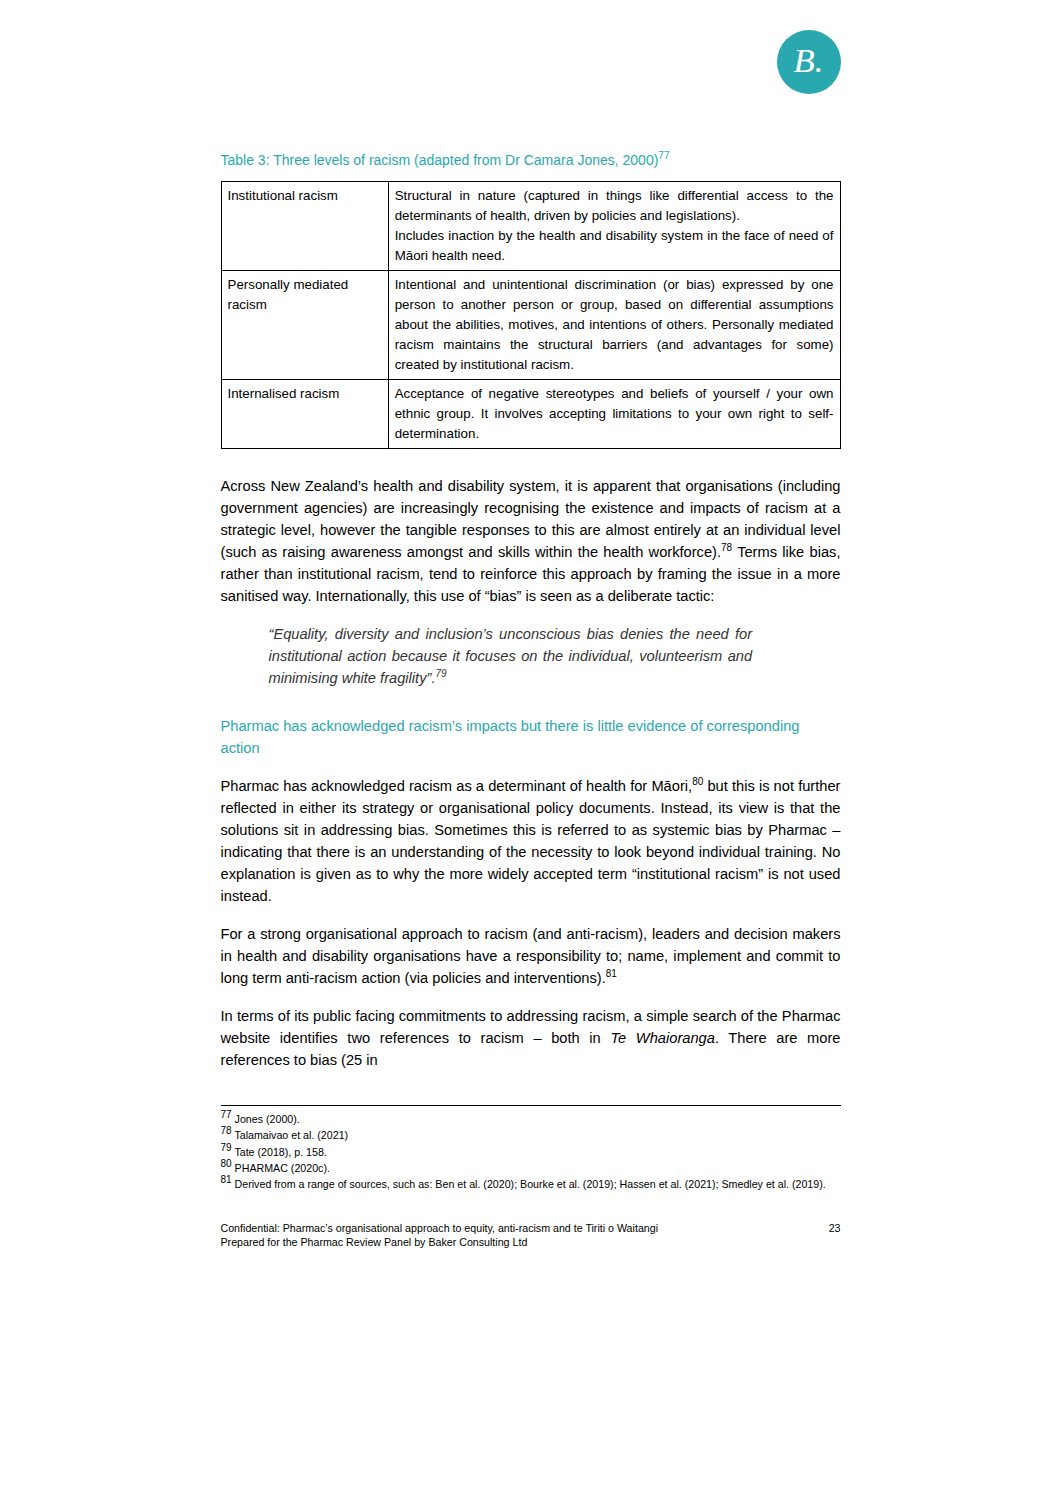B.
Table 3: Three levels of racism (adapted from Dr Camara Jones, 2000)77
| Institutional racism | Structural in nature (captured in things like differential access to the determinants of health, driven by policies and legislations). Includes inaction by the health and disability system in the face of need of Māori health need. |
| Personally mediated racism | Intentional and unintentional discrimination (or bias) expressed by one person to another person or group, based on differential assumptions about the abilities, motives, and intentions of others. Personally mediated racism maintains the structural barriers (and advantages for some) created by institutional racism. |
| Internalised racism | Acceptance of negative stereotypes and beliefs of yourself / your own ethnic group. It involves accepting limitations to your own right to self-determination. |
Across New Zealand’s health and disability system, it is apparent that organisations (including government agencies) are increasingly recognising the existence and impacts of racism at a strategic level, however the tangible responses to this are almost entirely at an individual level (such as raising awareness amongst and skills within the health workforce).78 Terms like bias, rather than institutional racism, tend to reinforce this approach by framing the issue in a more sanitised way. Internationally, this use of “bias” is seen as a deliberate tactic:
“Equality, diversity and inclusion’s unconscious bias denies the need for institutional action because it focuses on the individual, volunteerism and minimising white fragility”.79
Pharmac has acknowledged racism’s impacts but there is little evidence of corresponding action
Pharmac has acknowledged racism as a determinant of health for Māori,80 but this is not further reflected in either its strategy or organisational policy documents. Instead, its view is that the solutions sit in addressing bias. Sometimes this is referred to as systemic bias by Pharmac – indicating that there is an understanding of the necessity to look beyond individual training. No explanation is given as to why the more widely accepted term “institutional racism” is not used instead.
For a strong organisational approach to racism (and anti-racism), leaders and decision makers in health and disability organisations have a responsibility to; name, implement and commit to long term anti-racism action (via policies and interventions).81
In terms of its public facing commitments to addressing racism, a simple search of the Pharmac website identifies two references to racism – both in Te Whaioranga. There are more references to bias (25 in
77 Jones (2000).
78 Talamaivao et al. (2021)
79 Tate (2018), p. 158.
80 PHARMAC (2020c).
81 Derived from a range of sources, such as: Ben et al. (2020); Bourke et al. (2019); Hassen et al. (2021); Smedley et al. (2019).
Confidential: Pharmac’s organisational approach to equity, anti-racism and te Tiriti o Waitangi
Prepared for the Pharmac Review Panel by Baker Consulting Ltd
23